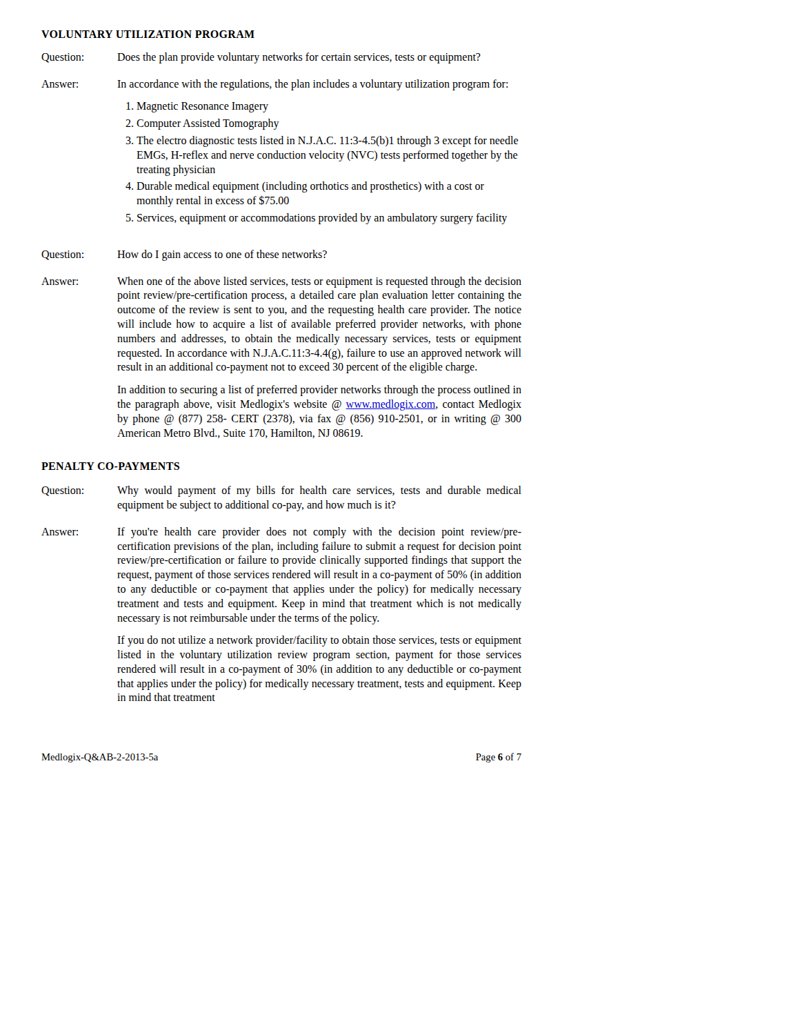VOLUNTARY UTILIZATION PROGRAM
Question:
Does the plan provide voluntary networks for certain services, tests or equipment?
Answer:
In accordance with the regulations, the plan includes a voluntary utilization program for:
Magnetic Resonance Imagery
Computer Assisted Tomography
The electro diagnostic tests listed in N.J.A.C. 11:3-4.5(b)1 through 3 except for needle EMGs, H-reflex and nerve conduction velocity (NVC) tests performed together by the treating physician
Durable medical equipment (including orthotics and prosthetics) with a cost or monthly rental in excess of $75.00
Services, equipment or accommodations provided by an ambulatory surgery facility
Question:
How do I gain access to one of these networks?
Answer:
When one of the above listed services, tests or equipment is requested through the decision point review/pre-certification process, a detailed care plan evaluation letter containing the outcome of the review is sent to you, and the requesting health care provider. The notice will include how to acquire a list of available preferred provider networks, with phone numbers and addresses, to obtain the medically necessary services, tests or equipment requested. In accordance with N.J.A.C.11:3-4.4(g), failure to use an approved network will result in an additional co-payment not to exceed 30 percent of the eligible charge.
In addition to securing a list of preferred provider networks through the process outlined in the paragraph above, visit Medlogix's website @ www.medlogix.com, contact Medlogix by phone @ (877) 258- CERT (2378), via fax @ (856) 910-2501, or in writing @ 300 American Metro Blvd., Suite 170, Hamilton, NJ 08619.
PENALTY CO-PAYMENTS
Question:
Why would payment of my bills for health care services, tests and durable medical equipment be subject to additional co-pay, and how much is it?
Answer:
If you're health care provider does not comply with the decision point review/pre-certification previsions of the plan, including failure to submit a request for decision point review/pre-certification or failure to provide clinically supported findings that support the request, payment of those services rendered will result in a co-payment of 50% (in addition to any deductible or co-payment that applies under the policy) for medically necessary treatment and tests and equipment. Keep in mind that treatment which is not medically necessary is not reimbursable under the terms of the policy.
If you do not utilize a network provider/facility to obtain those services, tests or equipment listed in the voluntary utilization review program section, payment for those services rendered will result in a co-payment of 30% (in addition to any deductible or co-payment that applies under the policy) for medically necessary treatment, tests and equipment. Keep in mind that treatment
Medlogix-Q&AB-2-2013-5a
Page 6 of 7